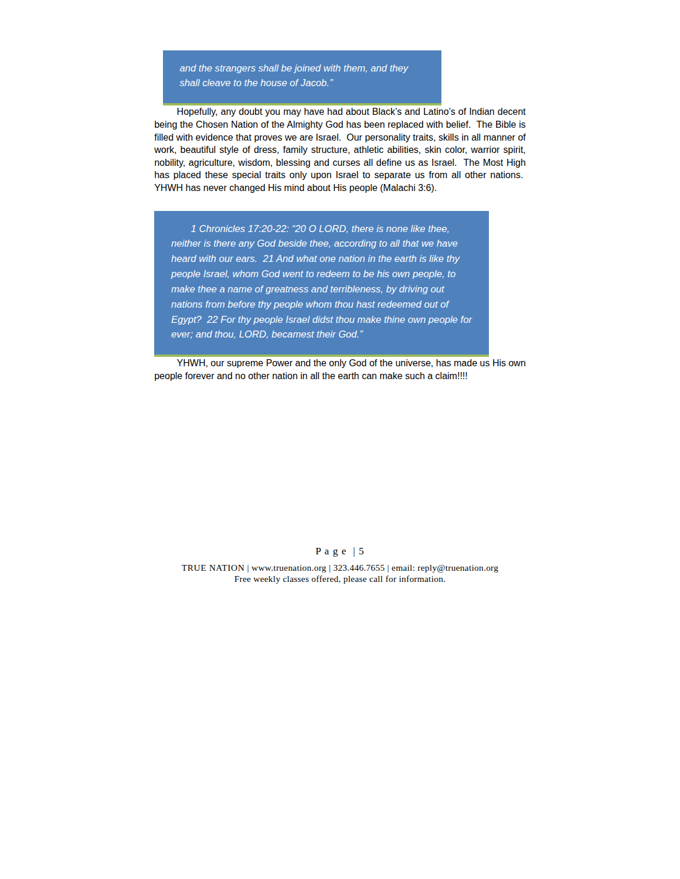and the strangers shall be joined with them, and they shall cleave to the house of Jacob.”
Hopefully, any doubt you may have had about Black’s and Latino’s of Indian decent being the Chosen Nation of the Almighty God has been replaced with belief. The Bible is filled with evidence that proves we are Israel. Our personality traits, skills in all manner of work, beautiful style of dress, family structure, athletic abilities, skin color, warrior spirit, nobility, agriculture, wisdom, blessing and curses all define us as Israel. The Most High has placed these special traits only upon Israel to separate us from all other nations. YHWH has never changed His mind about His people (Malachi 3:6).
1 Chronicles 17:20-22: “20 O LORD, there is none like thee, neither is there any God beside thee, according to all that we have heard with our ears. 21 And what one nation in the earth is like thy people Israel, whom God went to redeem to be his own people, to make thee a name of greatness and terribleness, by driving out nations from before thy people whom thou hast redeemed out of Egypt? 22 For thy people Israel didst thou make thine own people for ever; and thou, LORD, becamest their God.”
YHWH, our supreme Power and the only God of the universe, has made us His own people forever and no other nation in all the earth can make such a claim!!!!
P a g e | 5
TRUE NATION | www.truenation.org | 323.446.7655 | email: reply@truenation.org
Free weekly classes offered, please call for information.